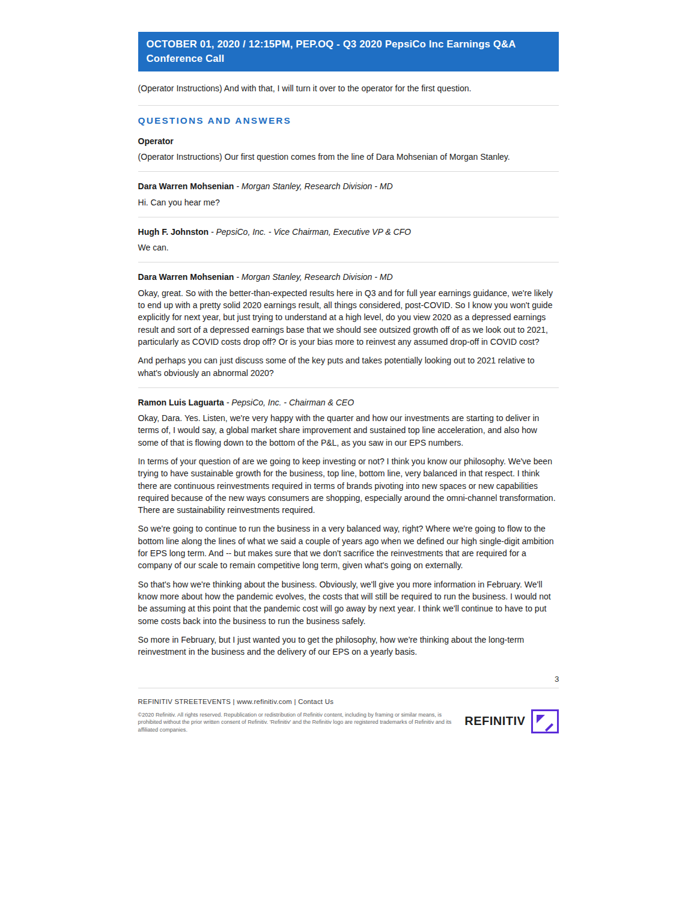OCTOBER 01, 2020 / 12:15PM, PEP.OQ - Q3 2020 PepsiCo Inc Earnings Q&A Conference Call
(Operator Instructions) And with that, I will turn it over to the operator for the first question.
Questions and Answers
Operator
(Operator Instructions) Our first question comes from the line of Dara Mohsenian of Morgan Stanley.
Dara Warren Mohsenian - Morgan Stanley, Research Division - MD
Hi. Can you hear me?
Hugh F. Johnston - PepsiCo, Inc. - Vice Chairman, Executive VP & CFO
We can.
Dara Warren Mohsenian - Morgan Stanley, Research Division - MD
Okay, great. So with the better-than-expected results here in Q3 and for full year earnings guidance, we're likely to end up with a pretty solid 2020 earnings result, all things considered, post-COVID. So I know you won't guide explicitly for next year, but just trying to understand at a high level, do you view 2020 as a depressed earnings result and sort of a depressed earnings base that we should see outsized growth off of as we look out to 2021, particularly as COVID costs drop off? Or is your bias more to reinvest any assumed drop-off in COVID cost?
And perhaps you can just discuss some of the key puts and takes potentially looking out to 2021 relative to what's obviously an abnormal 2020?
Ramon Luis Laguarta - PepsiCo, Inc. - Chairman & CEO
Okay, Dara. Yes. Listen, we're very happy with the quarter and how our investments are starting to deliver in terms of, I would say, a global market share improvement and sustained top line acceleration, and also how some of that is flowing down to the bottom of the P&L, as you saw in our EPS numbers.
In terms of your question of are we going to keep investing or not? I think you know our philosophy. We've been trying to have sustainable growth for the business, top line, bottom line, very balanced in that respect. I think there are continuous reinvestments required in terms of brands pivoting into new spaces or new capabilities required because of the new ways consumers are shopping, especially around the omni-channel transformation. There are sustainability reinvestments required.
So we're going to continue to run the business in a very balanced way, right? Where we're going to flow to the bottom line along the lines of what we said a couple of years ago when we defined our high single-digit ambition for EPS long term. And -- but makes sure that we don't sacrifice the reinvestments that are required for a company of our scale to remain competitive long term, given what's going on externally.
So that's how we're thinking about the business. Obviously, we'll give you more information in February. We'll know more about how the pandemic evolves, the costs that will still be required to run the business. I would not be assuming at this point that the pandemic cost will go away by next year. I think we'll continue to have to put some costs back into the business to run the business safely.
So more in February, but I just wanted you to get the philosophy, how we're thinking about the long-term reinvestment in the business and the delivery of our EPS on a yearly basis.
3
REFINITIV STREETEVENTS | www.refinitiv.com | Contact Us
©2020 Refinitiv. All rights reserved. Republication or redistribution of Refinitiv content, including by framing or similar means, is prohibited without the prior written consent of Refinitiv. 'Refinitiv' and the Refinitiv logo are registered trademarks of Refinitiv and its affiliated companies.
REFINITIV